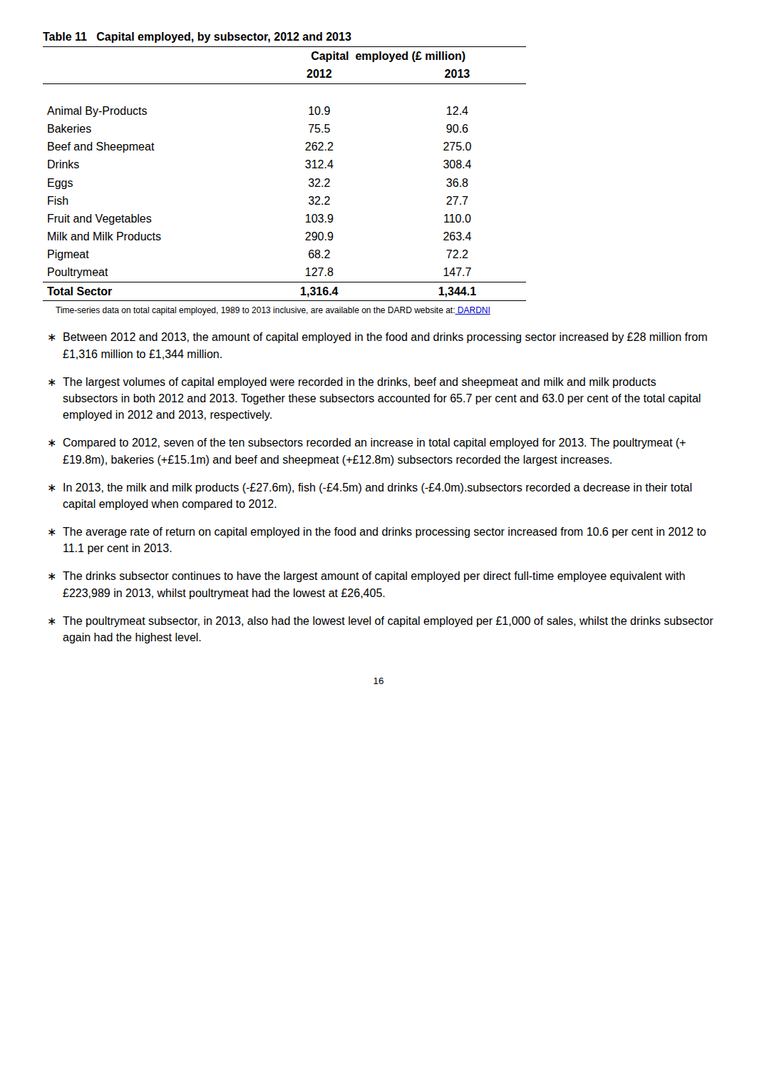Table 11 Capital employed, by subsector, 2012 and 2013
| | Capital employed (£ million) |
| --- | --- |
| | 2012 | 2013 |
| Animal By-Products | 10.9 | 12.4 |
| Bakeries | 75.5 | 90.6 |
| Beef and Sheepmeat | 262.2 | 275.0 |
| Drinks | 312.4 | 308.4 |
| Eggs | 32.2 | 36.8 |
| Fish | 32.2 | 27.7 |
| Fruit and Vegetables | 103.9 | 110.0 |
| Milk and Milk Products | 290.9 | 263.4 |
| Pigmeat | 68.2 | 72.2 |
| Poultrymeat | 127.8 | 147.7 |
| Total Sector | 1,316.4 | 1,344.1 |
Time-series data on total capital employed, 1989 to 2013 inclusive, are available on the DARD website at: DARDNI
Between 2012 and 2013, the amount of capital employed in the food and drinks processing sector increased by £28 million from £1,316 million to £1,344 million.
The largest volumes of capital employed were recorded in the drinks, beef and sheepmeat and milk and milk products subsectors in both 2012 and 2013. Together these subsectors accounted for 65.7 per cent and 63.0 per cent of the total capital employed in 2012 and 2013, respectively.
Compared to 2012, seven of the ten subsectors recorded an increase in total capital employed for 2013. The poultrymeat (+£19.8m), bakeries (+£15.1m) and beef and sheepmeat (+£12.8m) subsectors recorded the largest increases.
In 2013, the milk and milk products (-£27.6m), fish (-£4.5m) and drinks (-£4.0m).subsectors recorded a decrease in their total capital employed when compared to 2012.
The average rate of return on capital employed in the food and drinks processing sector increased from 10.6 per cent in 2012 to 11.1 per cent in 2013.
The drinks subsector continues to have the largest amount of capital employed per direct full-time employee equivalent with £223,989 in 2013, whilst poultrymeat had the lowest at £26,405.
The poultrymeat subsector, in 2013, also had the lowest level of capital employed per £1,000 of sales, whilst the drinks subsector again had the highest level.
16